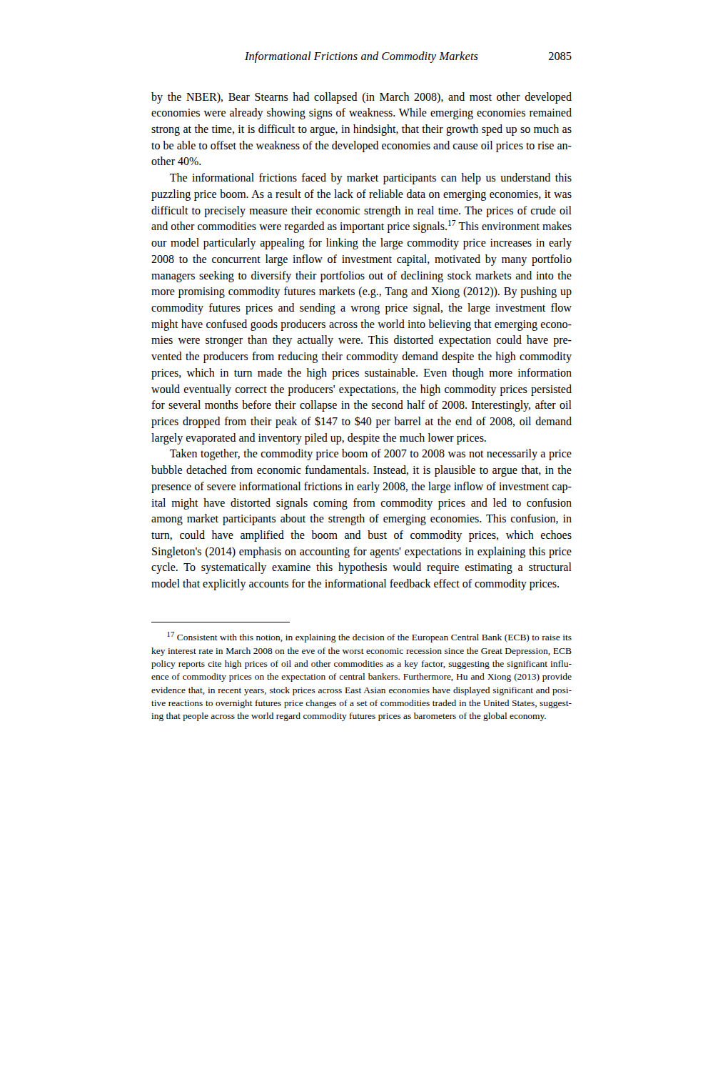Informational Frictions and Commodity Markets 2085
by the NBER), Bear Stearns had collapsed (in March 2008), and most other developed economies were already showing signs of weakness. While emerging economies remained strong at the time, it is difficult to argue, in hindsight, that their growth sped up so much as to be able to offset the weakness of the developed economies and cause oil prices to rise another 40%.
The informational frictions faced by market participants can help us understand this puzzling price boom. As a result of the lack of reliable data on emerging economies, it was difficult to precisely measure their economic strength in real time. The prices of crude oil and other commodities were regarded as important price signals.17 This environment makes our model particularly appealing for linking the large commodity price increases in early 2008 to the concurrent large inflow of investment capital, motivated by many portfolio managers seeking to diversify their portfolios out of declining stock markets and into the more promising commodity futures markets (e.g., Tang and Xiong (2012)). By pushing up commodity futures prices and sending a wrong price signal, the large investment flow might have confused goods producers across the world into believing that emerging economies were stronger than they actually were. This distorted expectation could have prevented the producers from reducing their commodity demand despite the high commodity prices, which in turn made the high prices sustainable. Even though more information would eventually correct the producers' expectations, the high commodity prices persisted for several months before their collapse in the second half of 2008. Interestingly, after oil prices dropped from their peak of $147 to $40 per barrel at the end of 2008, oil demand largely evaporated and inventory piled up, despite the much lower prices.
Taken together, the commodity price boom of 2007 to 2008 was not necessarily a price bubble detached from economic fundamentals. Instead, it is plausible to argue that, in the presence of severe informational frictions in early 2008, the large inflow of investment capital might have distorted signals coming from commodity prices and led to confusion among market participants about the strength of emerging economies. This confusion, in turn, could have amplified the boom and bust of commodity prices, which echoes Singleton's (2014) emphasis on accounting for agents' expectations in explaining this price cycle. To systematically examine this hypothesis would require estimating a structural model that explicitly accounts for the informational feedback effect of commodity prices.
17 Consistent with this notion, in explaining the decision of the European Central Bank (ECB) to raise its key interest rate in March 2008 on the eve of the worst economic recession since the Great Depression, ECB policy reports cite high prices of oil and other commodities as a key factor, suggesting the significant influence of commodity prices on the expectation of central bankers. Furthermore, Hu and Xiong (2013) provide evidence that, in recent years, stock prices across East Asian economies have displayed significant and positive reactions to overnight futures price changes of a set of commodities traded in the United States, suggesting that people across the world regard commodity futures prices as barometers of the global economy.